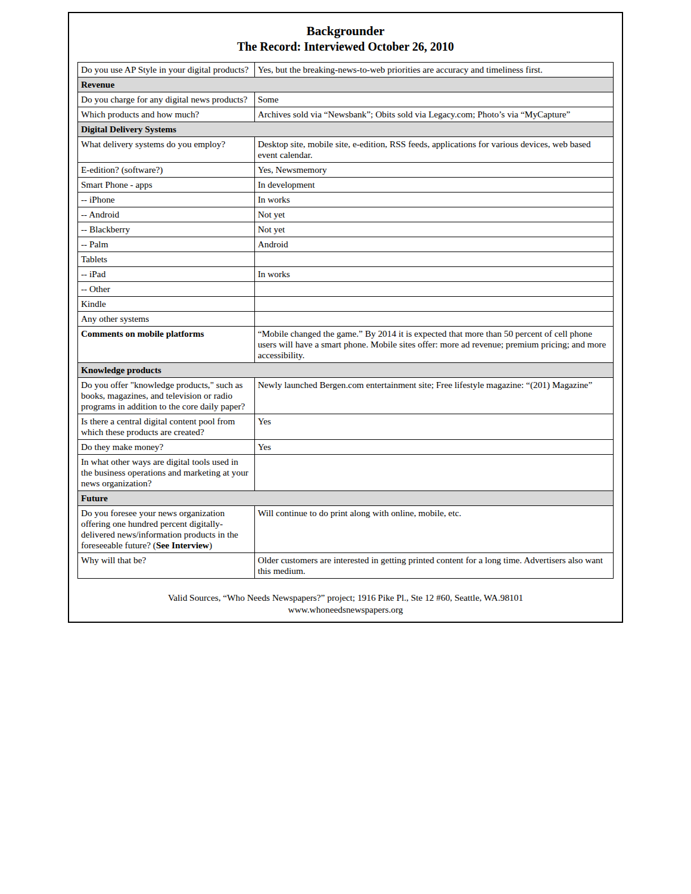Backgrounder
The Record: Interviewed October 26, 2010
| Do you use AP Style in your digital products? | Yes, but the breaking-news-to-web priorities are accuracy and timeliness first. |
| Revenue |
| Do you charge for any digital news products? | Some |
| Which products and how much? | Archives sold via “Newsbank”; Obits sold via Legacy.com; Photo’s via “MyCapture” |
| Digital Delivery Systems |
| What delivery systems do you employ? | Desktop site, mobile site, e-edition, RSS feeds, applications for various devices, web based event calendar. |
| E-edition? (software?) | Yes, Newsmemory |
| Smart Phone - apps | In development |
| -- iPhone | In works |
| -- Android | Not yet |
| -- Blackberry | Not yet |
| -- Palm | Android |
| Tablets | |
| -- iPad | In works |
| -- Other | |
| Kindle | |
| Any other systems | |
| Comments on mobile platforms | “Mobile changed the game.” By 2014 it is expected that more than 50 percent of cell phone users will have a smart phone. Mobile sites offer: more ad revenue; premium pricing; and more accessibility. |
| Knowledge products |
| Do you offer "knowledge products," such as books, magazines, and television or radio programs in addition to the core daily paper? | Newly launched Bergen.com entertainment site; Free lifestyle magazine: “(201) Magazine” |
| Is there a central digital content pool from which these products are created? | Yes |
| Do they make money? | Yes |
| In what other ways are digital tools used in the business operations and marketing at your news organization? | |
| Future |
| Do you foresee your news organization offering one hundred percent digitally-delivered news/information products in the foreseeable future? ( See Interview ) | Will continue to do print along with online, mobile, etc. |
| Why will that be? | Older customers are interested in getting printed content for a long time. Advertisers also want this medium. |
Valid Sources, “Who Needs Newspapers?” project; 1916 Pike Pl., Ste 12 #60, Seattle, WA.98101
www.whoneedsnewspapers.org